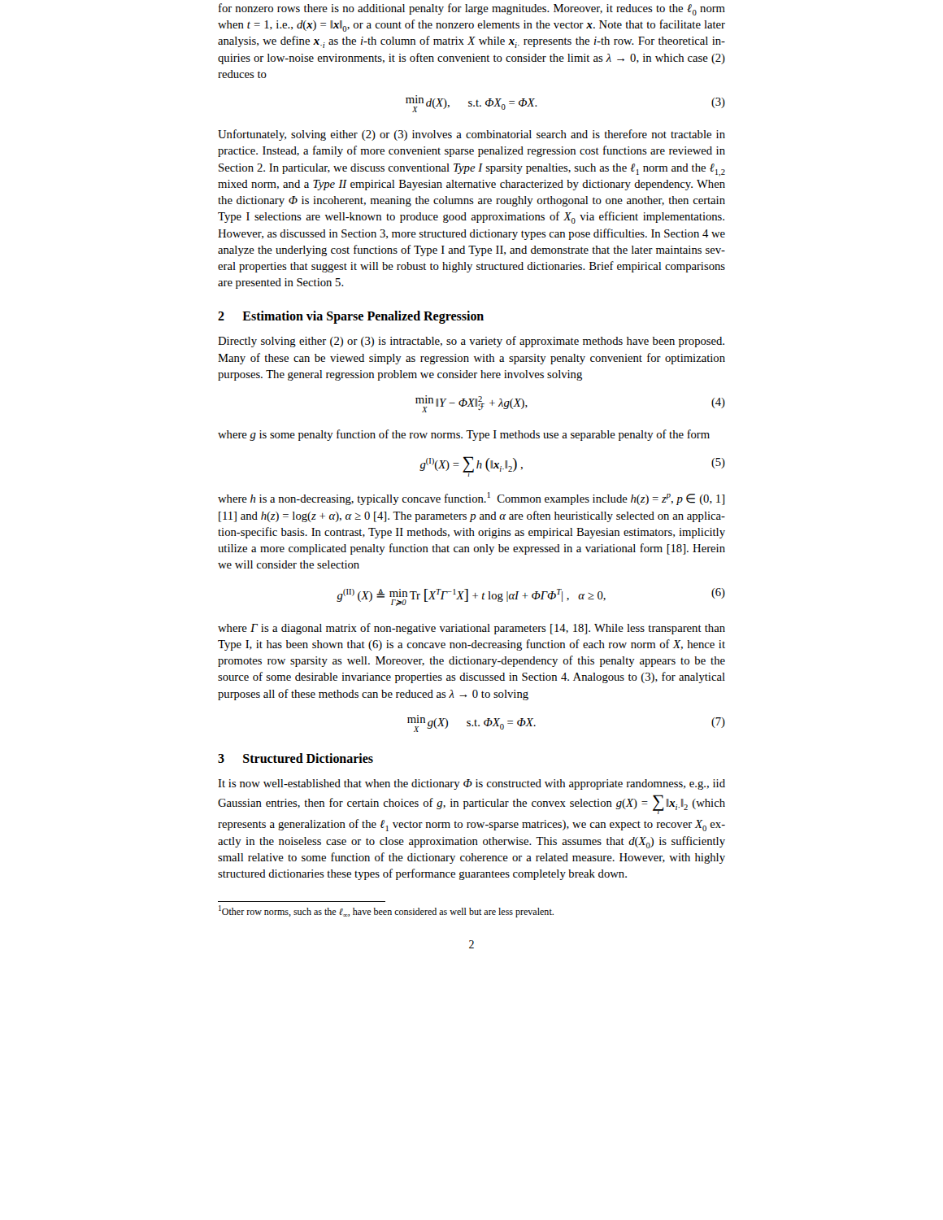for nonzero rows there is no additional penalty for large magnitudes. Moreover, it reduces to the ℓ0 norm when t = 1, i.e., d(x) = ‖x‖0, or a count of the nonzero elements in the vector x. Note that to facilitate later analysis, we define x·i as the i-th column of matrix X while xi· represents the i-th row. For theoretical inquiries or low-noise environments, it is often convenient to consider the limit as λ → 0, in which case (2) reduces to
min X d(X), s.t. ΦX0 = ΦX. (3)
Unfortunately, solving either (2) or (3) involves a combinatorial search and is therefore not tractable in practice. Instead, a family of more convenient sparse penalized regression cost functions are reviewed in Section 2. In particular, we discuss conventional Type I sparsity penalties, such as the ℓ1 norm and the ℓ1,2 mixed norm, and a Type II empirical Bayesian alternative characterized by dictionary dependency. When the dictionary Φ is incoherent, meaning the columns are roughly orthogonal to one another, then certain Type I selections are well-known to produce good approximations of X0 via efficient implementations. However, as discussed in Section 3, more structured dictionary types can pose difficulties. In Section 4 we analyze the underlying cost functions of Type I and Type II, and demonstrate that the later maintains several properties that suggest it will be robust to highly structured dictionaries. Brief empirical comparisons are presented in Section 5.
2 Estimation via Sparse Penalized Regression
Directly solving either (2) or (3) is intractable, so a variety of approximate methods have been proposed. Many of these can be viewed simply as regression with a sparsity penalty convenient for optimization purposes. The general regression problem we consider here involves solving
min X‖Y − ΦX‖2ℱ + λg(X), (4)
where g is some penalty function of the row norms. Type I methods use a separable penalty of the form
g(I)(X) = ∑i h (‖xi·‖2) , (5)
where h is a non-decreasing, typically concave function.1 Common examples include h(z) = zp, p ∈ (0, 1] [11] and h(z) = log(z + α), α ≥ 0 [4]. The parameters p and α are often heuristically selected on an application-specific basis. In contrast, Type II methods, with origins as empirical Bayesian estimators, implicitly utilize a more complicated penalty function that can only be expressed in a variational form [18]. Herein we will consider the selection
g(II) (X) ≜ min Γ≽0 Tr [XTΓ−1X] + t log |αI + ΦΓΦT| , α ≥ 0, (6)
where Γ is a diagonal matrix of non-negative variational parameters [14, 18]. While less transparent than Type I, it has been shown that (6) is a concave non-decreasing function of each row norm of X, hence it promotes row sparsity as well. Moreover, the dictionary-dependency of this penalty appears to be the source of some desirable invariance properties as discussed in Section 4. Analogous to (3), for analytical purposes all of these methods can be reduced as λ → 0 to solving
min X g(X) s.t. ΦX0 = ΦX. (7)
3 Structured Dictionaries
It is now well-established that when the dictionary Φ is constructed with appropriate randomness, e.g., iid Gaussian entries, then for certain choices of g, in particular the convex selection g(X) = ∑i‖xi·‖2 (which represents a generalization of the ℓ1 vector norm to row-sparse matrices), we can expect to recover X0 exactly in the noiseless case or to close approximation otherwise. This assumes that d(X0) is sufficiently small relative to some function of the dictionary coherence or a related measure. However, with highly structured dictionaries these types of performance guarantees completely break down.
1Other row norms, such as the ℓ∞, have been considered as well but are less prevalent.
2